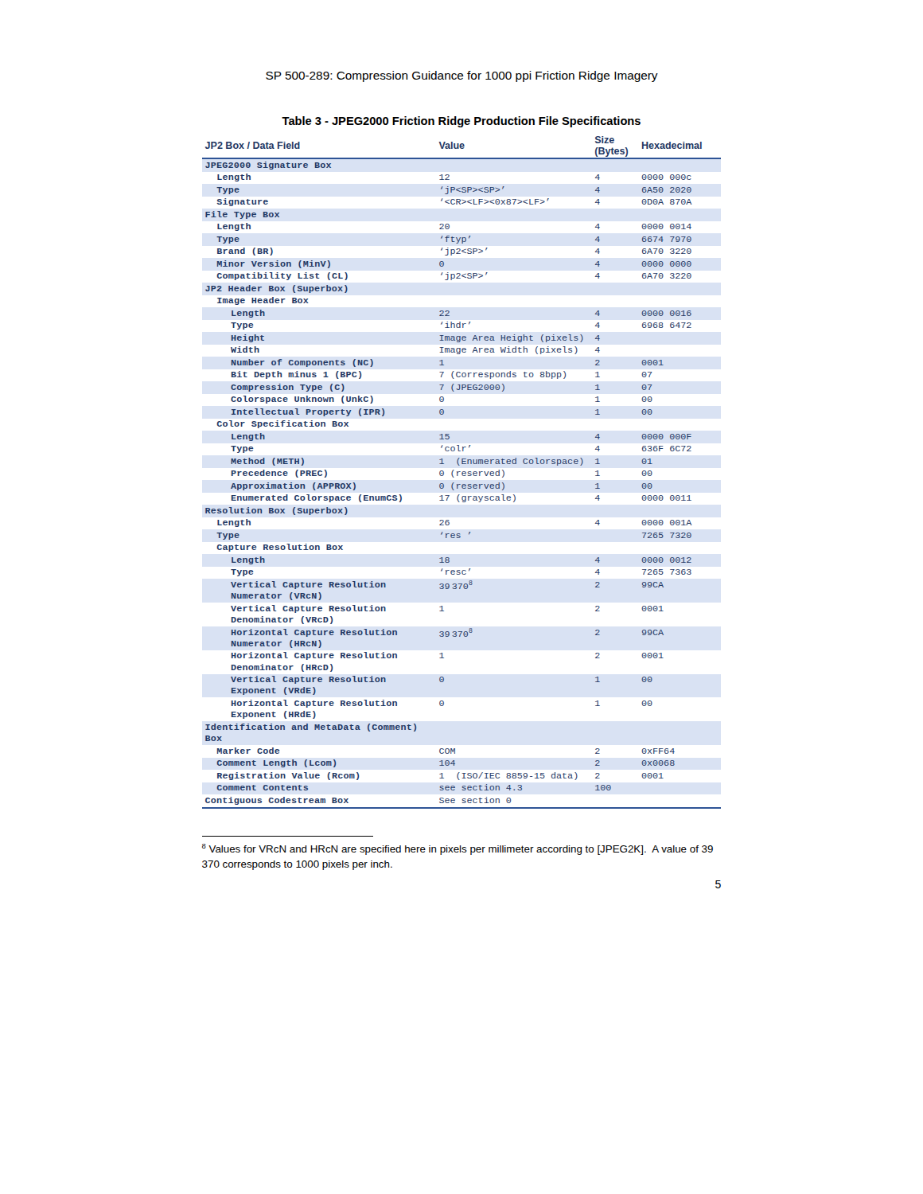SP 500-289: Compression Guidance for 1000 ppi Friction Ridge Imagery
Table 3 - JPEG2000 Friction Ridge Production File Specifications
| JP2 Box / Data Field | Value | Size (Bytes) | Hexadecimal |
| --- | --- | --- | --- |
| JPEG2000 Signature Box | | | |
| Length | 12 | 4 | 0000 000c |
| Type | ‘jP<SP><SP>’ | 4 | 6A50 2020 |
| Signature | ‘<CR><LF><0x87><LF>’ | 4 | 0D0A 870A |
| File Type Box | | | |
| Length | 20 | 4 | 0000 0014 |
| Type | ‘ftyp’ | 4 | 6674 7970 |
| Brand (BR) | ‘jp2<SP>’ | 4 | 6A70 3220 |
| Minor Version (MinV) | 0 | 4 | 0000 0000 |
| Compatibility List (CL) | ‘jp2<SP>’ | 4 | 6A70 3220 |
| JP2 Header Box (Superbox) | | | |
| Image Header Box | | | |
| Length | 22 | 4 | 0000 0016 |
| Type | ‘ihdr’ | 4 | 6968 6472 |
| Height | Image Area Height (pixels) | 4 | |
| Width | Image Area Width (pixels) | 4 | |
| Number of Components (NC) | 1 | 2 | 0001 |
| Bit Depth minus 1 (BPC) | 7 (Corresponds to 8bpp) | 1 | 07 |
| Compression Type (C) | 7 (JPEG2000) | 1 | 07 |
| Colorspace Unknown (UnkC) | 0 | 1 | 00 |
| Intellectual Property (IPR) | 0 | 1 | 00 |
| Color Specification Box | | | |
| Length | 15 | 4 | 0000 000F |
| Type | ‘colr’ | 4 | 636F 6C72 |
| Method (METH) | 1 (Enumerated Colorspace) | 1 | 01 |
| Precedence (PREC) | 0 (reserved) | 1 | 00 |
| Approximation (APPROX) | 0 (reserved) | 1 | 00 |
| Enumerated Colorspace (EnumCS) | 17 (grayscale) | 4 | 0000 0011 |
| Resolution Box (Superbox) | | | |
| Length | 26 | 4 | 0000 001A |
| Type | ‘res ’ | | 7265 7320 |
| Capture Resolution Box | | | |
| Length | 18 | 4 | 0000 0012 |
| Type | ‘resc’ | 4 | 7265 7363 |
| Vertical Capture Resolution Numerator (VRcN) | 39 370 8 | 2 | 99CA |
| Vertical Capture Resolution Denominator (VRcD) | 1 | 2 | 0001 |
| Horizontal Capture Resolution Numerator (HRcN) | 39 370 8 | 2 | 99CA |
| Horizontal Capture Resolution Denominator (HRcD) | 1 | 2 | 0001 |
| Vertical Capture Resolution Exponent (VRdE) | 0 | 1 | 00 |
| Horizontal Capture Resolution Exponent (HRdE) | 0 | 1 | 00 |
| Identification and MetaData (Comment) Box | | | |
| Marker Code | COM | 2 | 0xFF64 |
| Comment Length (Lcom) | 104 | 2 | 0x0068 |
| Registration Value (Rcom) | 1 (ISO/IEC 8859-15 data) | 2 | 0001 |
| Comment Contents | see section 4.3 | 100 | |
| Contiguous Codestream Box | See section 0 | | |
8 Values for VRcN and HRcN are specified here in pixels per millimeter according to [JPEG2K]. A value of 39 370 corresponds to 1000 pixels per inch.
5